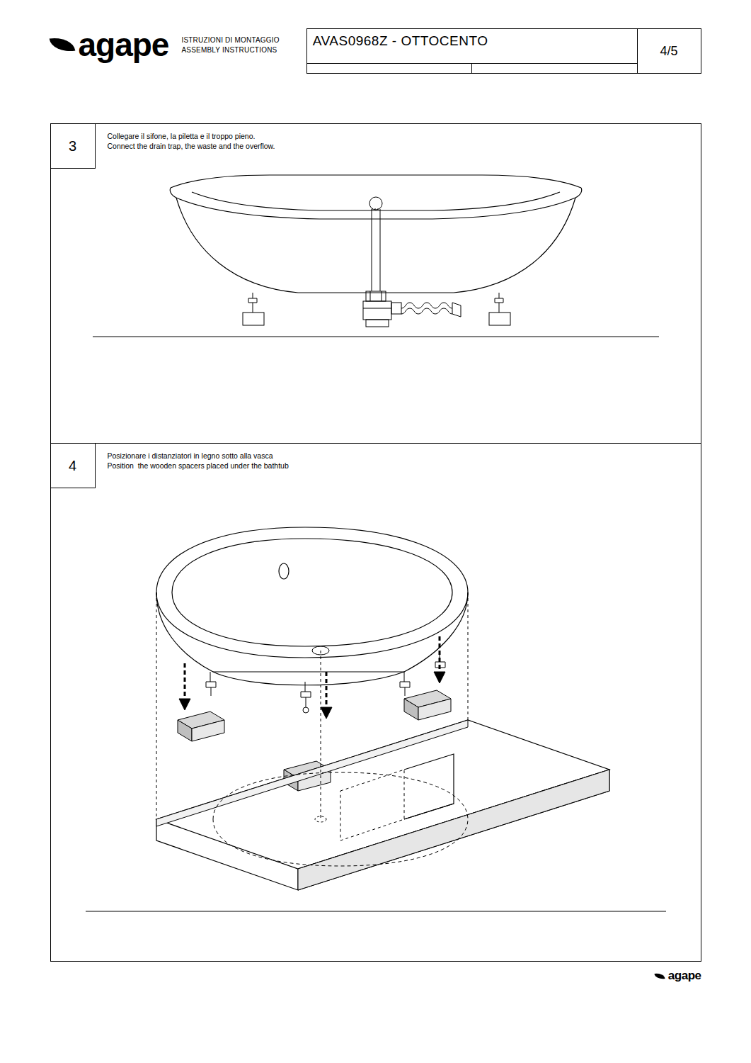agape
ISTRUZIONI DI MONTAGGIO
ASSEMBLY INSTRUCTIONS
AVAS0968Z - OTTOCENTO
4/5
3
Collegare il sifone, la piletta e il troppo pieno.
Connect the drain trap, the waste and the overflow.
4
Posizionare i distanziatori in legno sotto alla vasca
Position the wooden spacers placed under the bathtub
agape